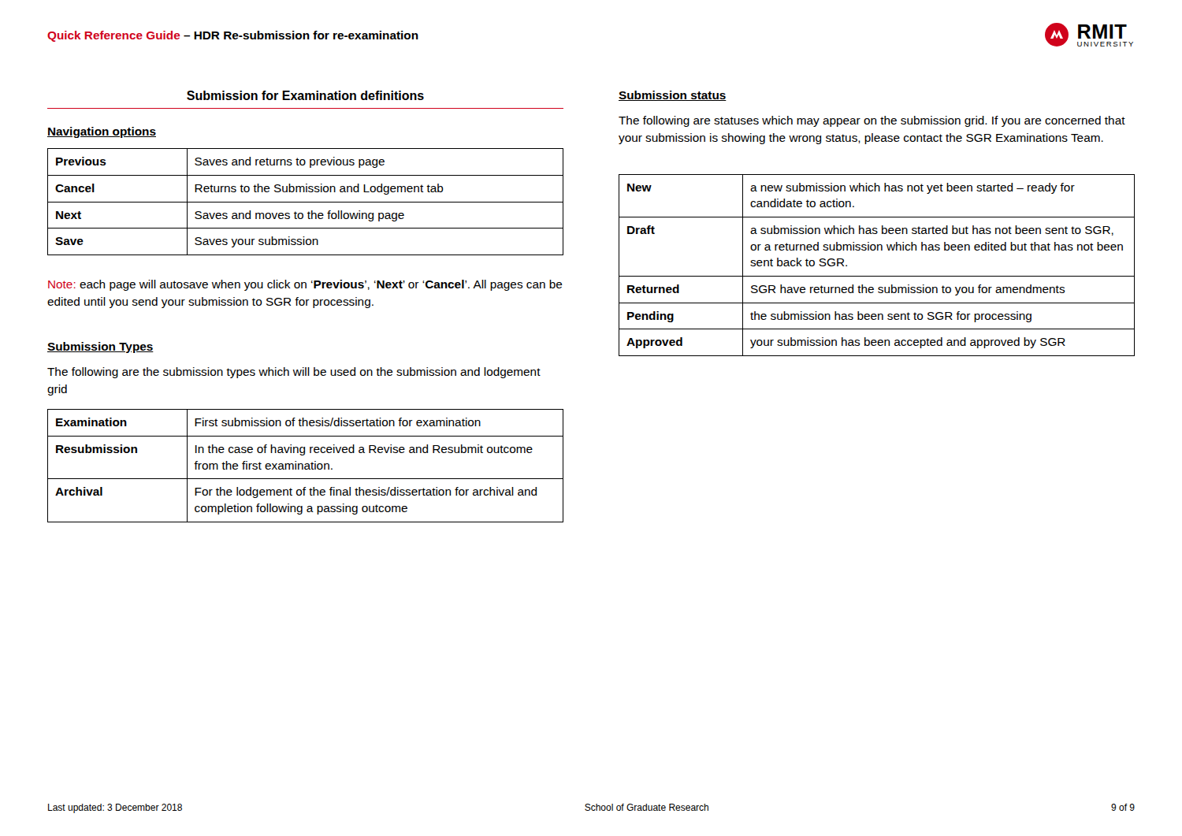Quick Reference Guide – HDR Re-submission for re-examination
RMIT UNIVERSITY
Submission for Examination definitions
Navigation options
| Previous | Saves and returns to previous page |
| Cancel | Returns to the Submission and Lodgement tab |
| Next | Saves and moves to the following page |
| Save | Saves your submission |
Note: each page will autosave when you click on ‘Previous’, ‘Next’ or ‘Cancel’. All pages can be edited until you send your submission to SGR for processing.
Submission Types
The following are the submission types which will be used on the submission and lodgement grid
| Examination | First submission of thesis/dissertation for examination |
| Resubmission | In the case of having received a Revise and Resubmit outcome from the first examination. |
| Archival | For the lodgement of the final thesis/dissertation for archival and completion following a passing outcome |
Submission status
The following are statuses which may appear on the submission grid. If you are concerned that your submission is showing the wrong status, please contact the SGR Examinations Team.
| New | a new submission which has not yet been started – ready for candidate to action. |
| Draft | a submission which has been started but has not been sent to SGR, or a returned submission which has been edited but that has not been sent back to SGR. |
| Returned | SGR have returned the submission to you for amendments |
| Pending | the submission has been sent to SGR for processing |
| Approved | your submission has been accepted and approved by SGR |
Last updated: 3 December 2018
School of Graduate Research
9 of 9